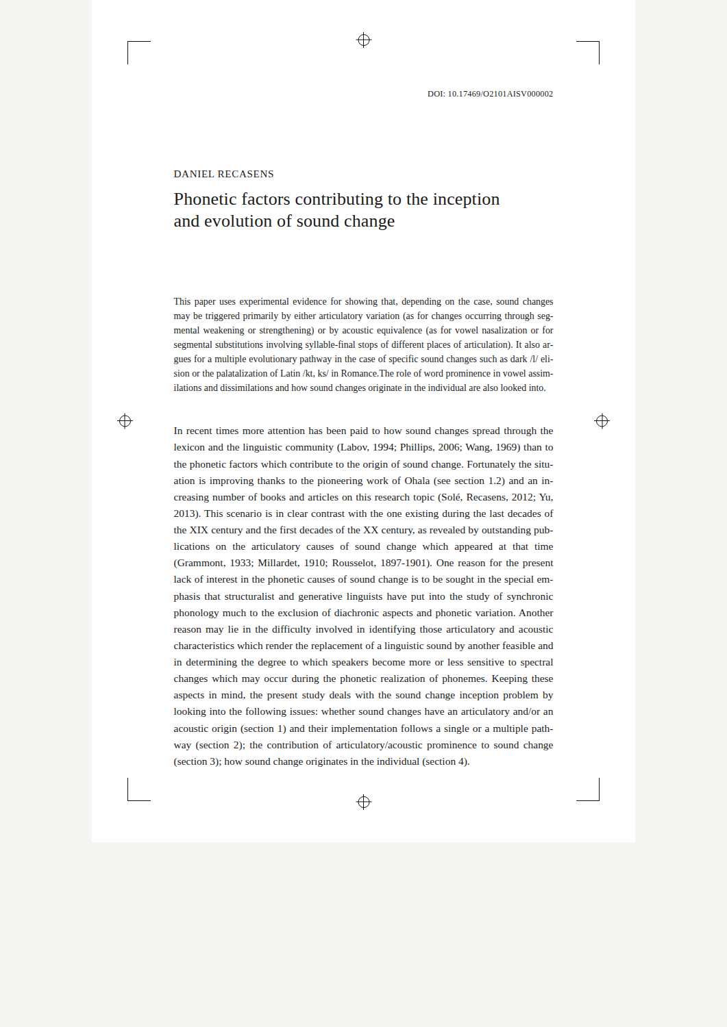DOI: 10.17469/O2101AISV000002
DANIEL RECASENS
Phonetic factors contributing to the inception
and evolution of sound change
This paper uses experimental evidence for showing that, depending on the case, sound changes may be triggered primarily by either articulatory variation (as for changes occurring through segmental weakening or strengthening) or by acoustic equivalence (as for vowel nasalization or for segmental substitutions involving syllable-final stops of different places of articulation). It also argues for a multiple evolutionary pathway in the case of specific sound changes such as dark /l/ elision or the palatalization of Latin /kt, ks/ in Romance.The role of word prominence in vowel assimilations and dissimilations and how sound changes originate in the individual are also looked into.
In recent times more attention has been paid to how sound changes spread through the lexicon and the linguistic community (Labov, 1994; Phillips, 2006; Wang, 1969) than to the phonetic factors which contribute to the origin of sound change. Fortunately the situation is improving thanks to the pioneering work of Ohala (see section 1.2) and an increasing number of books and articles on this research topic (Solé, Recasens, 2012; Yu, 2013). This scenario is in clear contrast with the one existing during the last decades of the XIX century and the first decades of the XX century, as revealed by outstanding publications on the articulatory causes of sound change which appeared at that time (Grammont, 1933; Millardet, 1910; Rousselot, 1897-1901). One reason for the present lack of interest in the phonetic causes of sound change is to be sought in the special emphasis that structuralist and generative linguists have put into the study of synchronic phonology much to the exclusion of diachronic aspects and phonetic variation. Another reason may lie in the difficulty involved in identifying those articulatory and acoustic characteristics which render the replacement of a linguistic sound by another feasible and in determining the degree to which speakers become more or less sensitive to spectral changes which may occur during the phonetic realization of phonemes. Keeping these aspects in mind, the present study deals with the sound change inception problem by looking into the following issues: whether sound changes have an articulatory and/or an acoustic origin (section 1) and their implementation follows a single or a multiple pathway (section 2); the contribution of articulatory/acoustic prominence to sound change (section 3); how sound change originates in the individual (section 4).